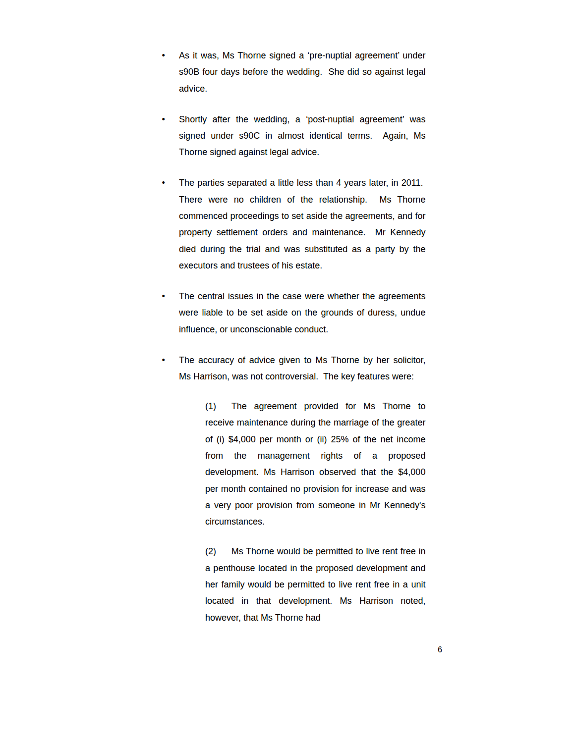As it was, Ms Thorne signed a ‘pre-nuptial agreement’ under s90B four days before the wedding. She did so against legal advice.
Shortly after the wedding, a ‘post-nuptial agreement’ was signed under s90C in almost identical terms. Again, Ms Thorne signed against legal advice.
The parties separated a little less than 4 years later, in 2011. There were no children of the relationship. Ms Thorne commenced proceedings to set aside the agreements, and for property settlement orders and maintenance. Mr Kennedy died during the trial and was substituted as a party by the executors and trustees of his estate.
The central issues in the case were whether the agreements were liable to be set aside on the grounds of duress, undue influence, or unconscionable conduct.
The accuracy of advice given to Ms Thorne by her solicitor, Ms Harrison, was not controversial. The key features were:
(1) The agreement provided for Ms Thorne to receive maintenance during the marriage of the greater of (i) $4,000 per month or (ii) 25% of the net income from the management rights of a proposed development. Ms Harrison observed that the $4,000 per month contained no provision for increase and was a very poor provision from someone in Mr Kennedy's circumstances.
(2) Ms Thorne would be permitted to live rent free in a penthouse located in the proposed development and her family would be permitted to live rent free in a unit located in that development. Ms Harrison noted, however, that Ms Thorne had
6